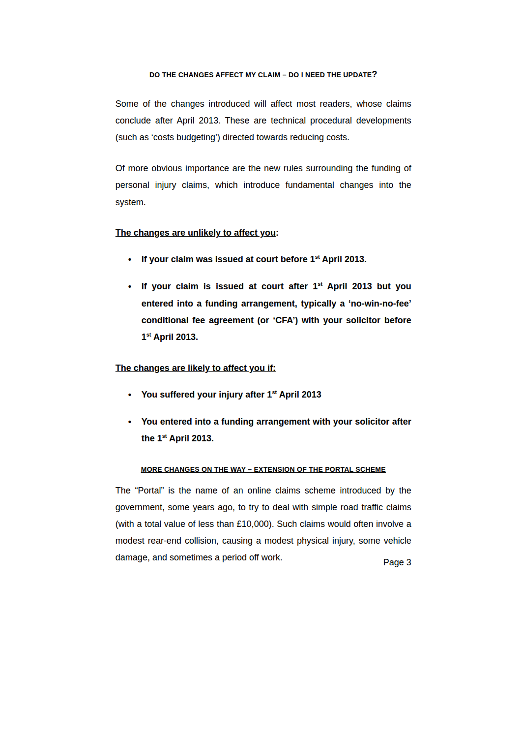Do the changes affect my claim – do I need the update?
Some of the changes introduced will affect most readers, whose claims conclude after April 2013. These are technical procedural developments (such as ‘costs budgeting’) directed towards reducing costs.
Of more obvious importance are the new rules surrounding the funding of personal injury claims, which introduce fundamental changes into the system.
The changes are unlikely to affect you:
If your claim was issued at court before 1st April 2013.
If your claim is issued at court after 1st April 2013 but you entered into a funding arrangement, typically a ‘no-win-no-fee’ conditional fee agreement (or ‘CFA’) with your solicitor before 1st April 2013.
The changes are likely to affect you if:
You suffered your injury after 1st April 2013
You entered into a funding arrangement with your solicitor after the 1st April 2013.
More changes on the way – extension of the portal scheme
The “Portal” is the name of an online claims scheme introduced by the government, some years ago, to try to deal with simple road traffic claims (with a total value of less than £10,000). Such claims would often involve a modest rear-end collision, causing a modest physical injury, some vehicle damage, and sometimes a period off work.
Page 3